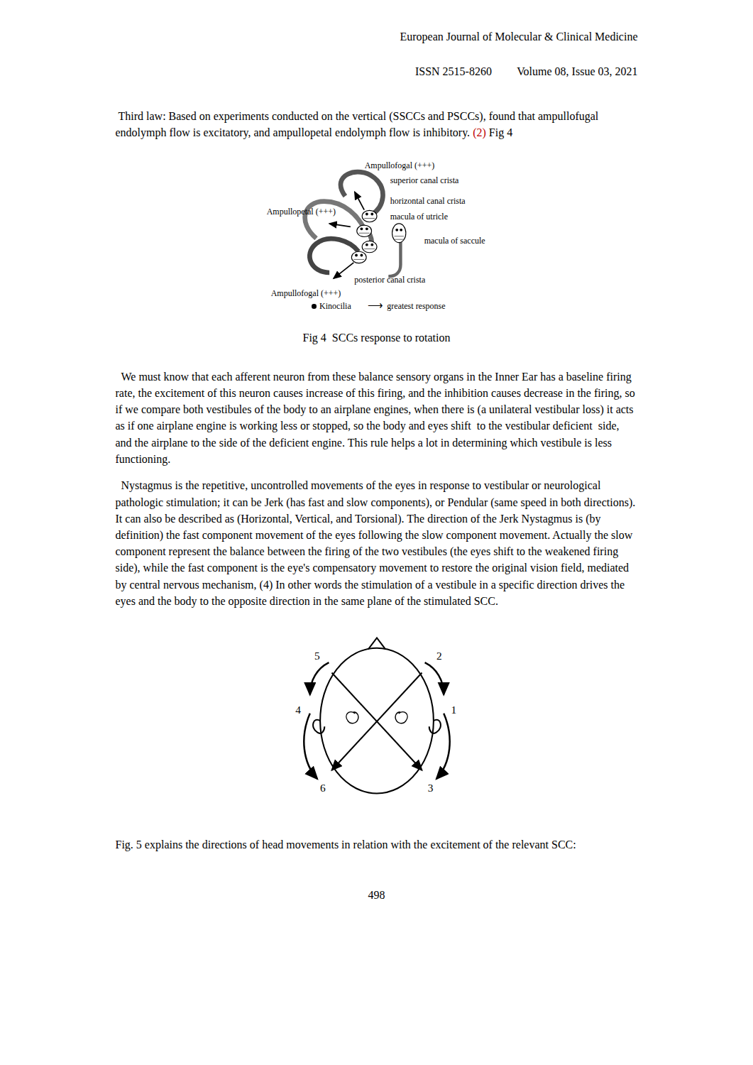European Journal of Molecular & Clinical Medicine ISSN 2515-8260 Volume 08, Issue 03, 2021
Third law: Based on experiments conducted on the vertical (SSCCs and PSCCs), found that ampullofugal endolymph flow is excitatory, and ampullopetal endolymph flow is inhibitory. (2) Fig 4
Ampullofogal (+++) superior canal crista horizontal canal crista macula of utricle macula of saccule posterior canal crista Ampullopetal (+++) Ampullofogal (+++) Kinocilia⟶greatest response
Fig 4 SCCs response to rotation
We must know that each afferent neuron from these balance sensory organs in the Inner Ear has a baseline firing rate, the excitement of this neuron causes increase of this firing, and the inhibition causes decrease in the firing, so if we compare both vestibules of the body to an airplane engines, when there is (a unilateral vestibular loss) it acts as if one airplane engine is working less or stopped, so the body and eyes shift to the vestibular deficient side, and the airplane to the side of the deficient engine. This rule helps a lot in determining which vestibule is less functioning.
Nystagmus is the repetitive, uncontrolled movements of the eyes in response to vestibular or neurological pathologic stimulation; it can be Jerk (has fast and slow components), or Pendular (same speed in both directions). It can also be described as (Horizontal, Vertical, and Torsional). The direction of the Jerk Nystagmus is (by definition) the fast component movement of the eyes following the slow component movement. Actually the slow component represent the balance between the firing of the two vestibules (the eyes shift to the weakened firing side), while the fast component is the eye's compensatory movement to restore the original vision field, mediated by central nervous mechanism, (4) In other words the stimulation of a vestibule in a specific direction drives the eyes and the body to the opposite direction in the same plane of the stimulated SCC.
2 5 1 4 3 6
Fig. 5 explains the directions of head movements in relation with the excitement of the relevant SCC:
498